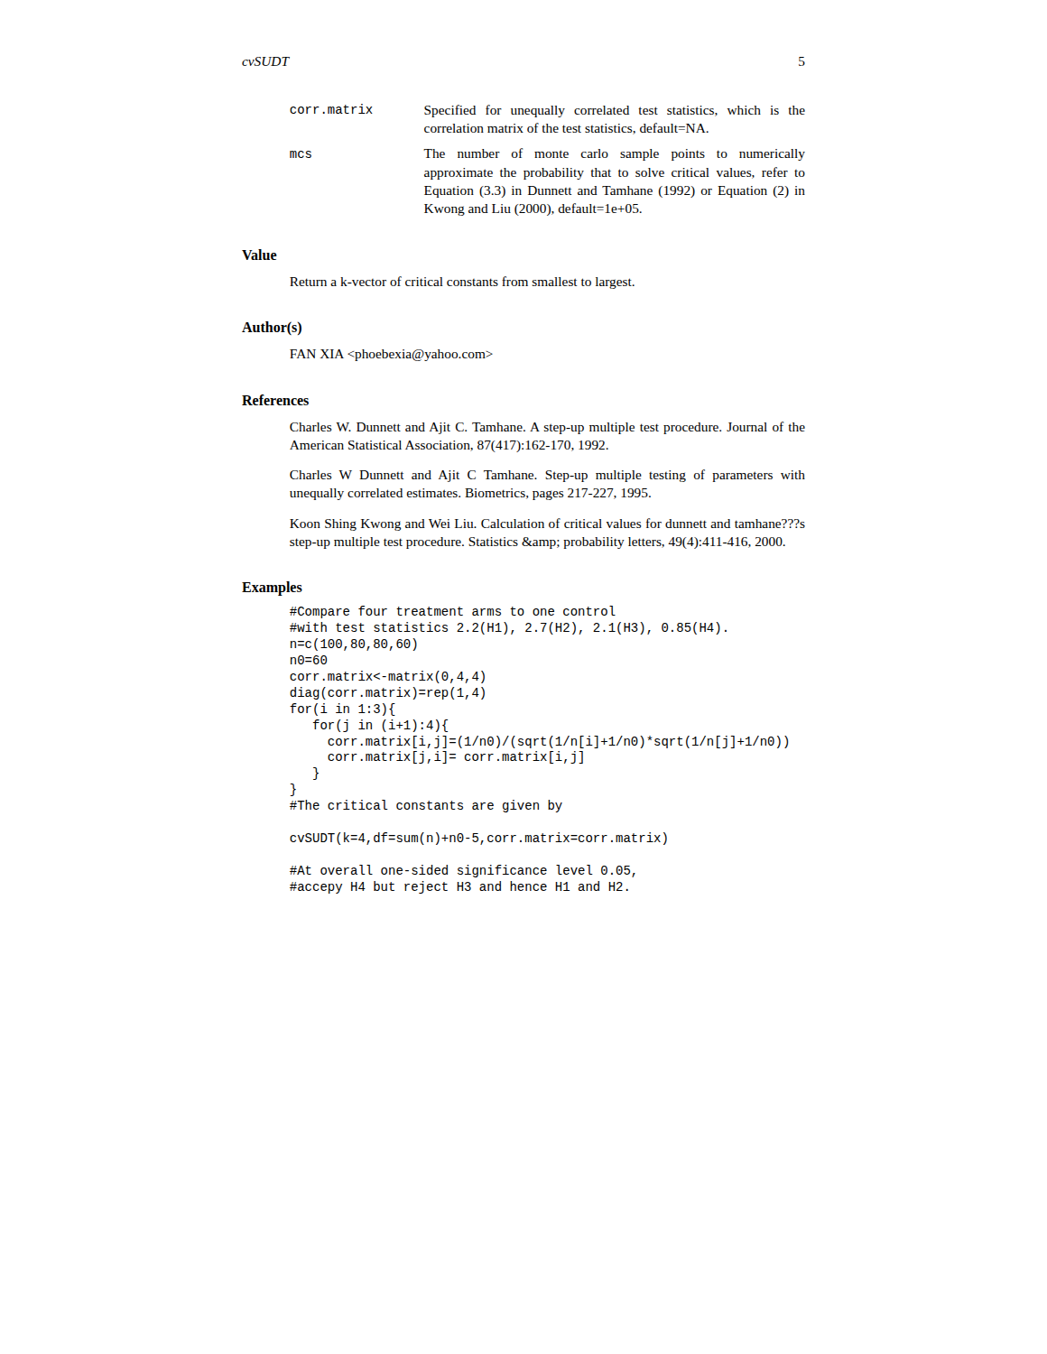cvSUDT 5
corr.matrix
Specified for unequally correlated test statistics, which is the correlation matrix of the test statistics, default=NA.
mcs
The number of monte carlo sample points to numerically approximate the probability that to solve critical values, refer to Equation (3.3) in Dunnett and Tamhane (1992) or Equation (2) in Kwong and Liu (2000), default=1e+05.
Value
Return a k-vector of critical constants from smallest to largest.
Author(s)
FAN XIA <phoebexia@yahoo.com>
References
Charles W. Dunnett and Ajit C. Tamhane. A step-up multiple test procedure. Journal of the American Statistical Association, 87(417):162-170, 1992.
Charles W Dunnett and Ajit C Tamhane. Step-up multiple testing of parameters with unequally correlated estimates. Biometrics, pages 217-227, 1995.
Koon Shing Kwong and Wei Liu. Calculation of critical values for dunnett and tamhane???s step-up multiple test procedure. Statistics &amp; probability letters, 49(4):411-416, 2000.
Examples
#Compare four treatment arms to one control
#with test statistics 2.2(H1), 2.7(H2), 2.1(H3), 0.85(H4).
n=c(100,80,80,60)
n0=60
corr.matrix<-matrix(0,4,4)
diag(corr.matrix)=rep(1,4)
for(i in 1:3){
   for(j in (i+1):4){
     corr.matrix[i,j]=(1/n0)/(sqrt(1/n[i]+1/n0)*sqrt(1/n[j]+1/n0))
     corr.matrix[j,i]= corr.matrix[i,j]
   }
}
#The critical constants are given by

cvSUDT(k=4,df=sum(n)+n0-5,corr.matrix=corr.matrix)

#At overall one-sided significance level 0.05,
#accepy H4 but reject H3 and hence H1 and H2.